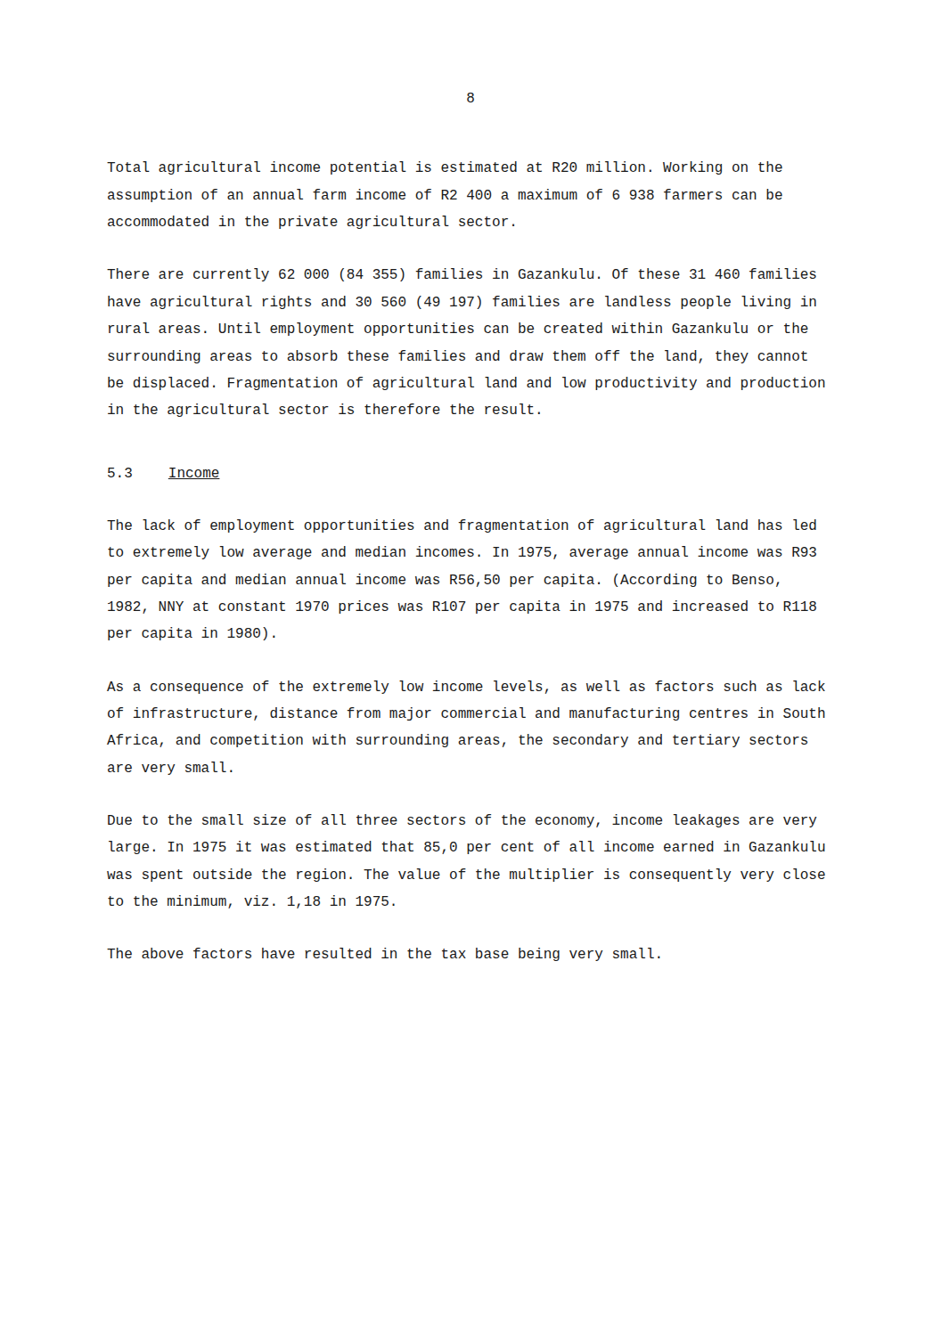8
Total agricultural income potential is estimated at R20 million. Working on the assumption of an annual farm income of R2 400 a maximum of 6 938 farmers can be accommodated in the private agricultural sector.
There are currently 62 000 (84 355) families in Gazankulu. Of these 31 460 families have agricultural rights and 30 560 (49 197) families are landless people living in rural areas. Until employment opportunities can be created within Gazankulu or the surrounding areas to absorb these families and draw them off the land, they cannot be displaced. Fragmentation of agricultural land and low productivity and production in the agricultural sector is therefore the result.
5.3 Income
The lack of employment opportunities and fragmentation of agricultural land has led to extremely low average and median incomes. In 1975, average annual income was R93 per capita and median annual income was R56,50 per capita. (According to Benso, 1982, NNY at constant 1970 prices was R107 per capita in 1975 and increased to R118 per capita in 1980).
As a consequence of the extremely low income levels, as well as factors such as lack of infrastructure, distance from major commercial and manufacturing centres in South Africa, and competition with surrounding areas, the secondary and tertiary sectors are very small.
Due to the small size of all three sectors of the economy, income leakages are very large. In 1975 it was estimated that 85,0 per cent of all income earned in Gazankulu was spent outside the region. The value of the multiplier is consequently very close to the minimum, viz. 1,18 in 1975.
The above factors have resulted in the tax base being very small.